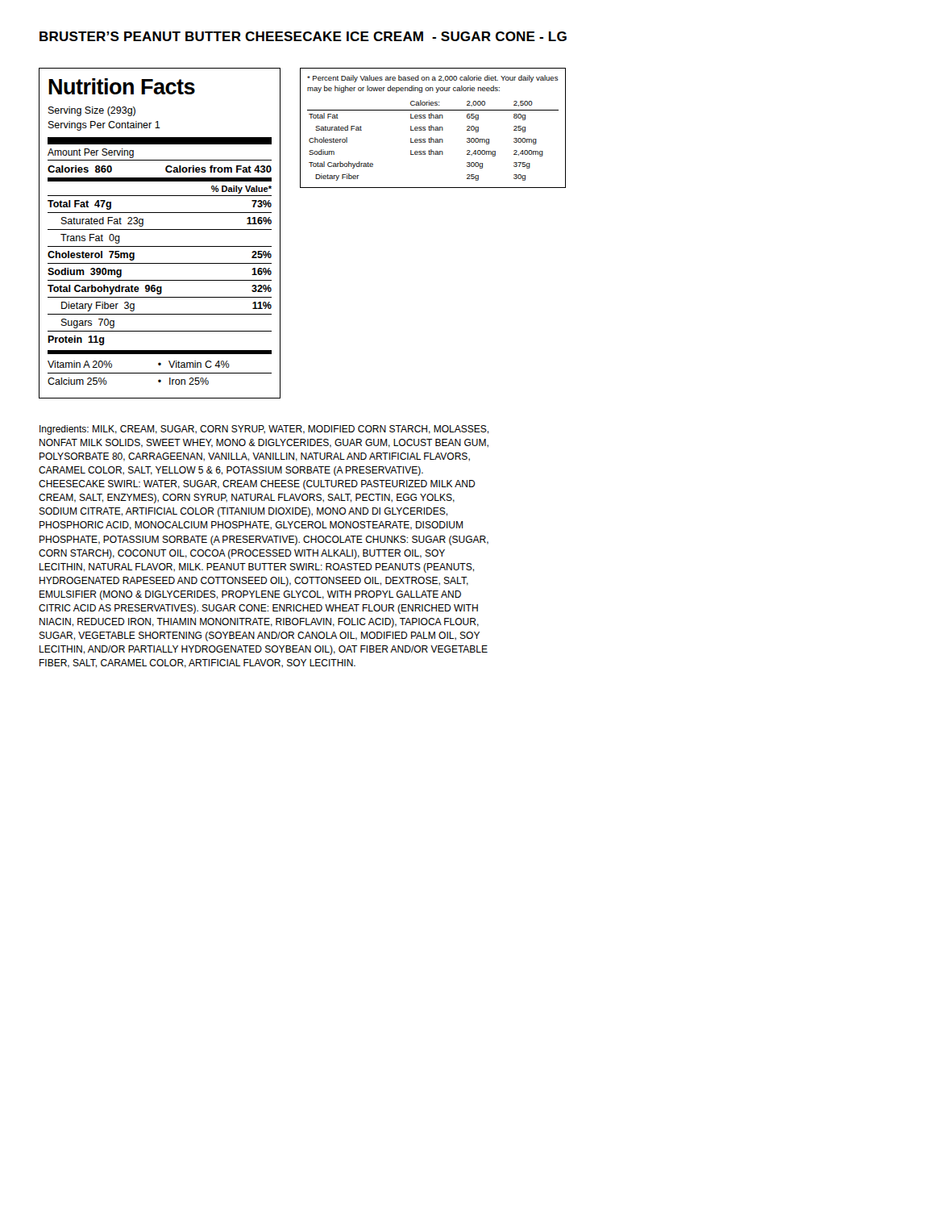BRUSTER’S PEANUT BUTTER CHEESECAKE ICE CREAM - SUGAR CONE - LG
Nutrition Facts
Serving Size (293g)
Servings Per Container 1
Amount Per Serving
Calories 860 Calories from Fat 430
% Daily Value*
| Total Fat 47g | 73% |
| Saturated Fat 23g | 116% |
| Trans Fat 0g | |
| Cholesterol 75mg | 25% |
| Sodium 390mg | 16% |
| Total Carbohydrate 96g | 32% |
| Dietary Fiber 3g | 11% |
| Sugars 70g | |
| Protein 11g | |
Vitamin A 20% • Vitamin C 4%
Calcium 25% • Iron 25%
* Percent Daily Values are based on a 2,000 calorie diet. Your daily values may be higher or lower depending on your calorie needs:
| | Calories: | 2,000 | 2,500 |
| --- | --- | --- | --- |
| Total Fat | Less than | 65g | 80g |
| Saturated Fat | Less than | 20g | 25g |
| Cholesterol | Less than | 300mg | 300mg |
| Sodium | Less than | 2,400mg | 2,400mg |
| Total Carbohydrate | | 300g | 375g |
| Dietary Fiber | | 25g | 30g |
Ingredients: MILK, CREAM, SUGAR, CORN SYRUP, WATER, MODIFIED CORN STARCH, MOLASSES, NONFAT MILK SOLIDS, SWEET WHEY, MONO & DIGLYCERIDES, GUAR GUM, LOCUST BEAN GUM, POLYSORBATE 80, CARRAGEENAN, VANILLA, VANILLIN, NATURAL AND ARTIFICIAL FLAVORS, CARAMEL COLOR, SALT, YELLOW 5 & 6, POTASSIUM SORBATE (A PRESERVATIVE). CHEESECAKE SWIRL: WATER, SUGAR, CREAM CHEESE (CULTURED PASTEURIZED MILK AND CREAM, SALT, ENZYMES), CORN SYRUP, NATURAL FLAVORS, SALT, PECTIN, EGG YOLKS, SODIUM CITRATE, ARTIFICIAL COLOR (TITANIUM DIOXIDE), MONO AND DI GLYCERIDES, PHOSPHORIC ACID, MONOCALCIUM PHOSPHATE, GLYCEROL MONOSTEARATE, DISODIUM PHOSPHATE, POTASSIUM SORBATE (A PRESERVATIVE). CHOCOLATE CHUNKS: SUGAR (SUGAR, CORN STARCH), COCONUT OIL, COCOA (PROCESSED WITH ALKALI), BUTTER OIL, SOY LECITHIN, NATURAL FLAVOR, MILK. PEANUT BUTTER SWIRL: ROASTED PEANUTS (PEANUTS, HYDROGENATED RAPESEED AND COTTONSEED OIL), COTTONSEED OIL, DEXTROSE, SALT, EMULSIFIER (MONO & DIGLYCERIDES, PROPYLENE GLYCOL, WITH PROPYL GALLATE AND CITRIC ACID AS PRESERVATIVES). SUGAR CONE: ENRICHED WHEAT FLOUR (ENRICHED WITH NIACIN, REDUCED IRON, THIAMIN MONONITRATE, RIBOFLAVIN, FOLIC ACID), TAPIOCA FLOUR, SUGAR, VEGETABLE SHORTENING (SOYBEAN AND/OR CANOLA OIL, MODIFIED PALM OIL, SOY LECITHIN, AND/OR PARTIALLY HYDROGENATED SOYBEAN OIL), OAT FIBER AND/OR VEGETABLE FIBER, SALT, CARAMEL COLOR, ARTIFICIAL FLAVOR, SOY LECITHIN.